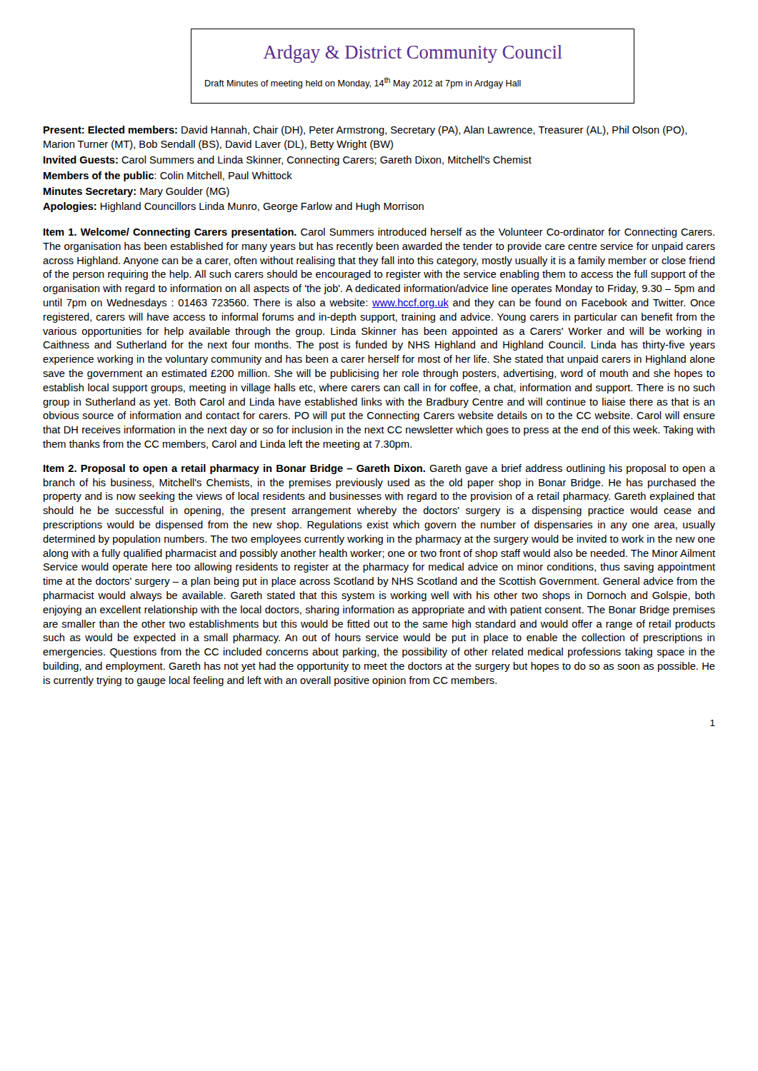Ardgay & District Community Council
Draft Minutes of meeting held on Monday, 14th May 2012 at 7pm in Ardgay Hall
Present: Elected members: David Hannah, Chair (DH), Peter Armstrong, Secretary (PA), Alan Lawrence, Treasurer (AL), Phil Olson (PO), Marion Turner (MT), Bob Sendall (BS), David Laver (DL), Betty Wright (BW)
Invited Guests: Carol Summers and Linda Skinner, Connecting Carers; Gareth Dixon, Mitchell's Chemist
Members of the public: Colin Mitchell, Paul Whittock
Minutes Secretary: Mary Goulder (MG)
Apologies: Highland Councillors Linda Munro, George Farlow and Hugh Morrison
Item 1. Welcome/ Connecting Carers presentation. Carol Summers introduced herself as the Volunteer Co-ordinator for Connecting Carers. The organisation has been established for many years but has recently been awarded the tender to provide care centre service for unpaid carers across Highland. Anyone can be a carer, often without realising that they fall into this category, mostly usually it is a family member or close friend of the person requiring the help. All such carers should be encouraged to register with the service enabling them to access the full support of the organisation with regard to information on all aspects of 'the job'. A dedicated information/advice line operates Monday to Friday, 9.30 – 5pm and until 7pm on Wednesdays : 01463 723560. There is also a website: www.hccf.org.uk and they can be found on Facebook and Twitter. Once registered, carers will have access to informal forums and in-depth support, training and advice. Young carers in particular can benefit from the various opportunities for help available through the group. Linda Skinner has been appointed as a Carers' Worker and will be working in Caithness and Sutherland for the next four months. The post is funded by NHS Highland and Highland Council. Linda has thirty-five years experience working in the voluntary community and has been a carer herself for most of her life. She stated that unpaid carers in Highland alone save the government an estimated £200 million. She will be publicising her role through posters, advertising, word of mouth and she hopes to establish local support groups, meeting in village halls etc, where carers can call in for coffee, a chat, information and support. There is no such group in Sutherland as yet. Both Carol and Linda have established links with the Bradbury Centre and will continue to liaise there as that is an obvious source of information and contact for carers. PO will put the Connecting Carers website details on to the CC website. Carol will ensure that DH receives information in the next day or so for inclusion in the next CC newsletter which goes to press at the end of this week. Taking with them thanks from the CC members, Carol and Linda left the meeting at 7.30pm.
Item 2. Proposal to open a retail pharmacy in Bonar Bridge – Gareth Dixon. Gareth gave a brief address outlining his proposal to open a branch of his business, Mitchell's Chemists, in the premises previously used as the old paper shop in Bonar Bridge. He has purchased the property and is now seeking the views of local residents and businesses with regard to the provision of a retail pharmacy. Gareth explained that should he be successful in opening, the present arrangement whereby the doctors' surgery is a dispensing practice would cease and prescriptions would be dispensed from the new shop. Regulations exist which govern the number of dispensaries in any one area, usually determined by population numbers. The two employees currently working in the pharmacy at the surgery would be invited to work in the new one along with a fully qualified pharmacist and possibly another health worker; one or two front of shop staff would also be needed. The Minor Ailment Service would operate here too allowing residents to register at the pharmacy for medical advice on minor conditions, thus saving appointment time at the doctors' surgery – a plan being put in place across Scotland by NHS Scotland and the Scottish Government. General advice from the pharmacist would always be available. Gareth stated that this system is working well with his other two shops in Dornoch and Golspie, both enjoying an excellent relationship with the local doctors, sharing information as appropriate and with patient consent. The Bonar Bridge premises are smaller than the other two establishments but this would be fitted out to the same high standard and would offer a range of retail products such as would be expected in a small pharmacy. An out of hours service would be put in place to enable the collection of prescriptions in emergencies. Questions from the CC included concerns about parking, the possibility of other related medical professions taking space in the building, and employment. Gareth has not yet had the opportunity to meet the doctors at the surgery but hopes to do so as soon as possible. He is currently trying to gauge local feeling and left with an overall positive opinion from CC members.
1